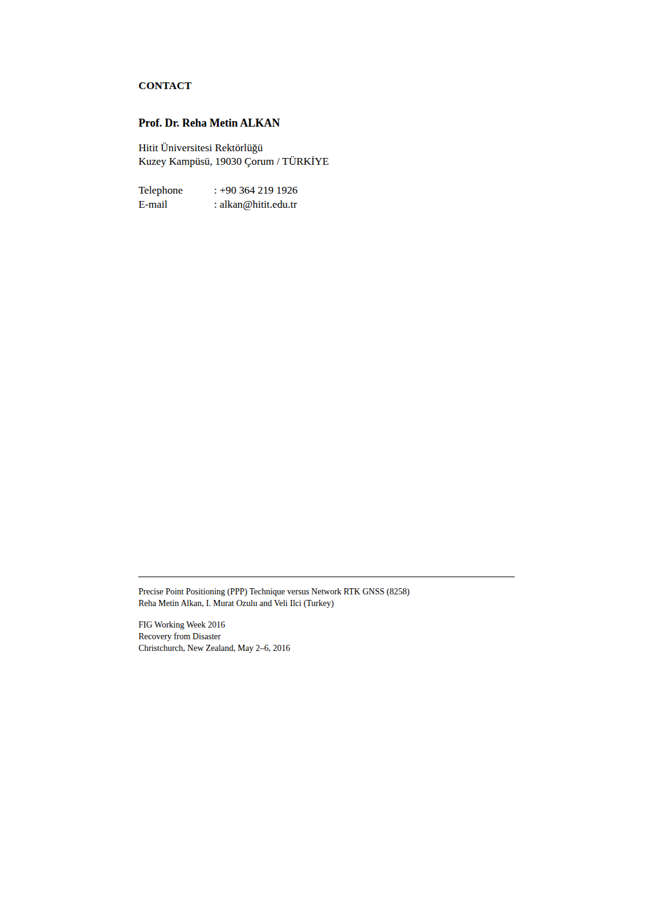CONTACT
Prof. Dr. Reha Metin ALKAN
Hitit Üniversitesi Rektörlüğü
Kuzey Kampüsü, 19030 Çorum / TÜRKİYE
| Telephone | : +90 364 219 1926 |
| E-mail | : alkan@hitit.edu.tr |
Precise Point Positioning (PPP) Technique versus Network RTK GNSS (8258)
Reha Metin Alkan, I. Murat Ozulu and Veli Ilci (Turkey)
FIG Working Week 2016
Recovery from Disaster
Christchurch, New Zealand, May 2–6, 2016